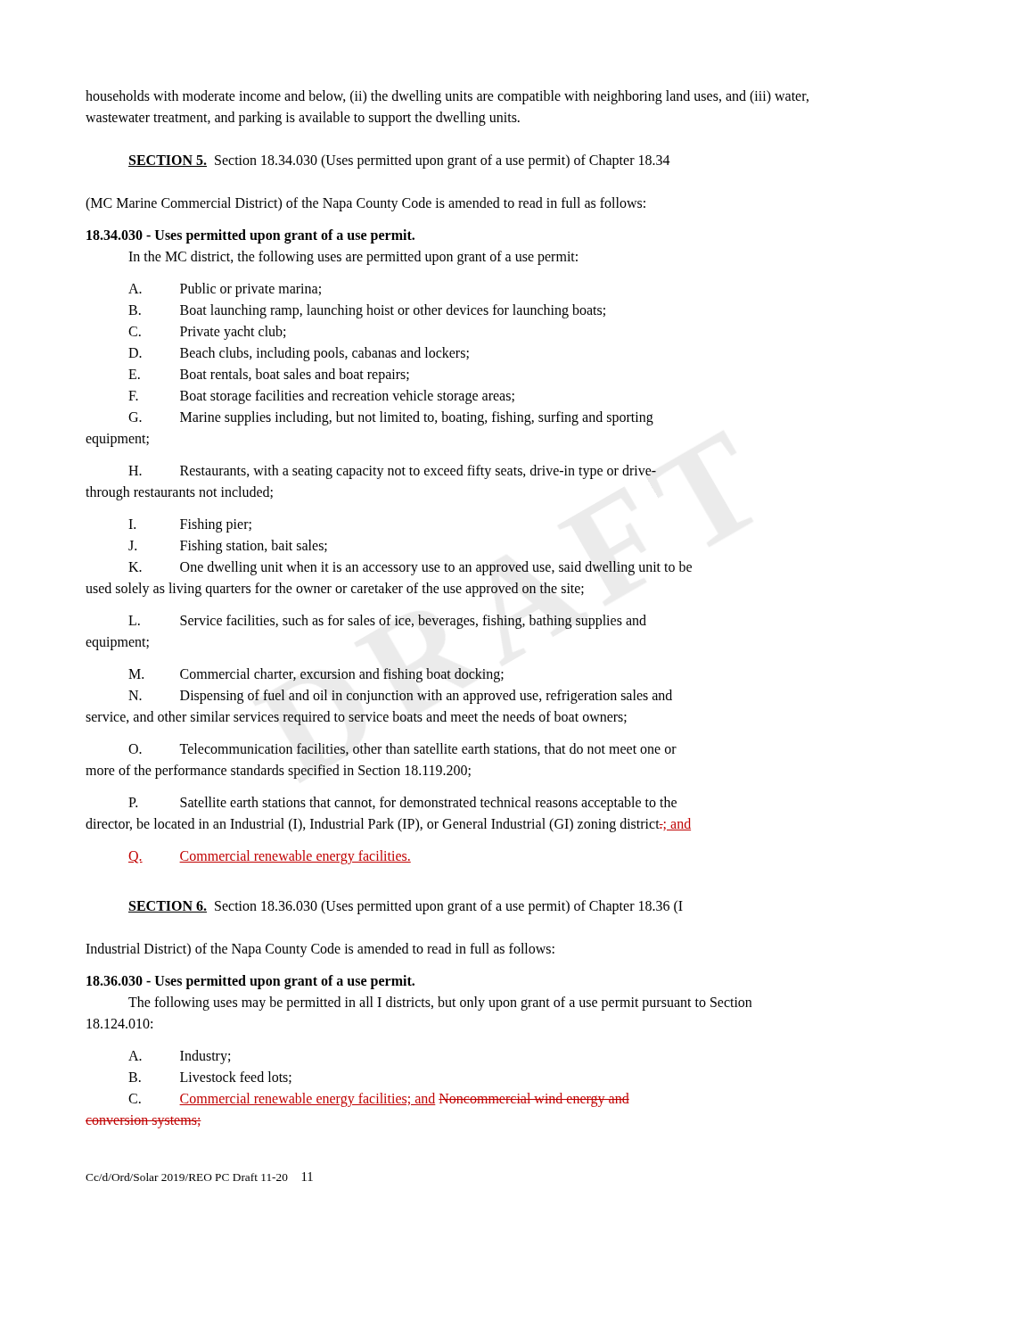DRAFT
households with moderate income and below, (ii) the dwelling units are compatible with neighboring land uses, and (iii) water, wastewater treatment, and parking is available to support the dwelling units.
SECTION 5. Section 18.34.030 (Uses permitted upon grant of a use permit) of Chapter 18.34
(MC Marine Commercial District) of the Napa County Code is amended to read in full as follows:
18.34.030 - Uses permitted upon grant of a use permit.
In the MC district, the following uses are permitted upon grant of a use permit:
A. Public or private marina;
B. Boat launching ramp, launching hoist or other devices for launching boats;
C. Private yacht club;
D. Beach clubs, including pools, cabanas and lockers;
E. Boat rentals, boat sales and boat repairs;
F. Boat storage facilities and recreation vehicle storage areas;
G. Marine supplies including, but not limited to, boating, fishing, surfing and sporting
equipment;
H. Restaurants, with a seating capacity not to exceed fifty seats, drive-in type or drive-
through restaurants not included;
I. Fishing pier;
J. Fishing station, bait sales;
K. One dwelling unit when it is an accessory use to an approved use, said dwelling unit to be
used solely as living quarters for the owner or caretaker of the use approved on the site;
L. Service facilities, such as for sales of ice, beverages, fishing, bathing supplies and
equipment;
M. Commercial charter, excursion and fishing boat docking;
N. Dispensing of fuel and oil in conjunction with an approved use, refrigeration sales and
service, and other similar services required to service boats and meet the needs of boat owners;
O. Telecommunication facilities, other than satellite earth stations, that do not meet one or
more of the performance standards specified in Section 18.119.200;
P. Satellite earth stations that cannot, for demonstrated technical reasons acceptable to the
director, be located in an Industrial (I), Industrial Park (IP), or General Industrial (GI) zoning district.; and
Q. Commercial renewable energy facilities.
SECTION 6. Section 18.36.030 (Uses permitted upon grant of a use permit) of Chapter 18.36 (I
Industrial District) of the Napa County Code is amended to read in full as follows:
18.36.030 - Uses permitted upon grant of a use permit.
The following uses may be permitted in all I districts, but only upon grant of a use permit pursuant to Section 18.124.010:
A. Industry;
B. Livestock feed lots;
C. Commercial renewable energy facilities; and Noncommercial wind energy and
conversion systems;
Cc/d/Ord/Solar 2019/REO PC Draft 11-20
11